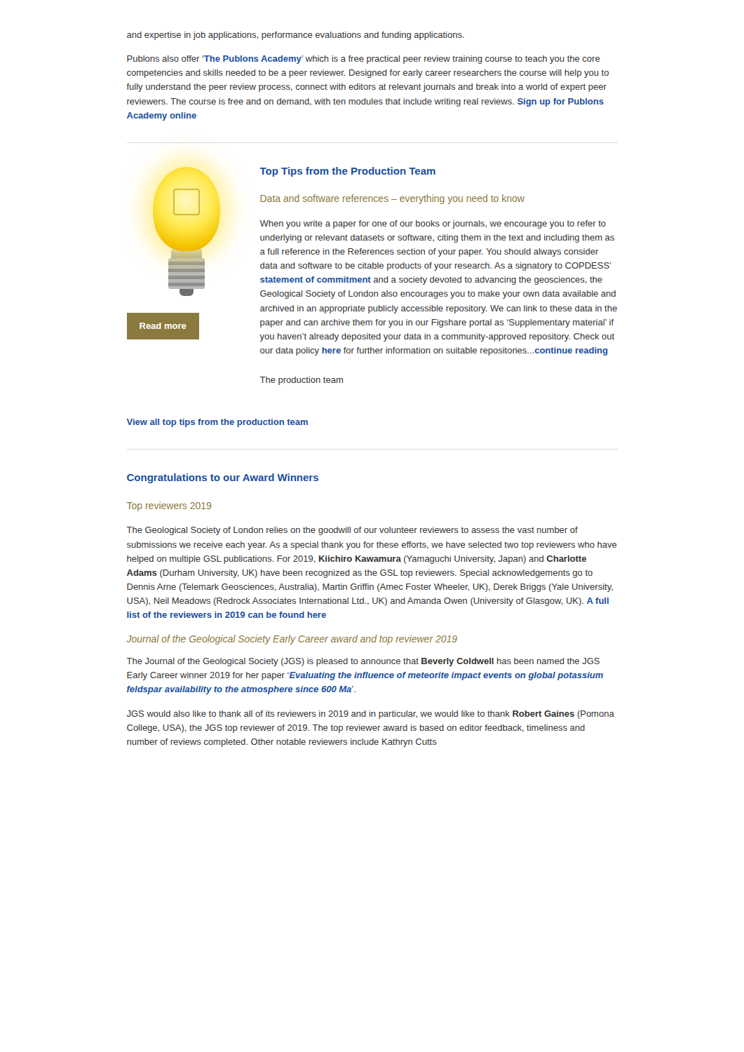and expertise in job applications, performance evaluations and funding applications.
Publons also offer ‘The Publons Academy’ which is a free practical peer review training course to teach you the core competencies and skills needed to be a peer reviewer. Designed for early career researchers the course will help you to fully understand the peer review process, connect with editors at relevant journals and break into a world of expert peer reviewers. The course is free and on demand, with ten modules that include writing real reviews. Sign up for Publons Academy online
Read more
Top Tips from the Production Team
Data and software references – everything you need to know
When you write a paper for one of our books or journals, we encourage you to refer to underlying or relevant datasets or software, citing them in the text and including them as a full reference in the References section of your paper. You should always consider data and software to be citable products of your research. As a signatory to COPDESS’ statement of commitment and a society devoted to advancing the geosciences, the Geological Society of London also encourages you to make your own data available and archived in an appropriate publicly accessible repository. We can link to these data in the paper and can archive them for you in our Figshare portal as ‘Supplementary material’ if you haven’t already deposited your data in a community-approved repository. Check out our data policy here for further information on suitable repositories...continue reading
The production team
View all top tips from the production team
Congratulations to our Award Winners
Top reviewers 2019
The Geological Society of London relies on the goodwill of our volunteer reviewers to assess the vast number of submissions we receive each year. As a special thank you for these efforts, we have selected two top reviewers who have helped on multiple GSL publications. For 2019, Kiichiro Kawamura (Yamaguchi University, Japan) and Charlotte Adams (Durham University, UK) have been recognized as the GSL top reviewers. Special acknowledgements go to Dennis Arne (Telemark Geosciences, Australia), Martin Griffin (Amec Foster Wheeler, UK), Derek Briggs (Yale University, USA), Neil Meadows (Redrock Associates International Ltd., UK) and Amanda Owen (University of Glasgow, UK). A full list of the reviewers in 2019 can be found here
Journal of the Geological Society Early Career award and top reviewer 2019
The Journal of the Geological Society (JGS) is pleased to announce that Beverly Coldwell has been named the JGS Early Career winner 2019 for her paper ‘Evaluating the influence of meteorite impact events on global potassium feldspar availability to the atmosphere since 600 Ma’.
JGS would also like to thank all of its reviewers in 2019 and in particular, we would like to thank Robert Gaines (Pomona College, USA), the JGS top reviewer of 2019. The top reviewer award is based on editor feedback, timeliness and number of reviews completed. Other notable reviewers include Kathryn Cutts